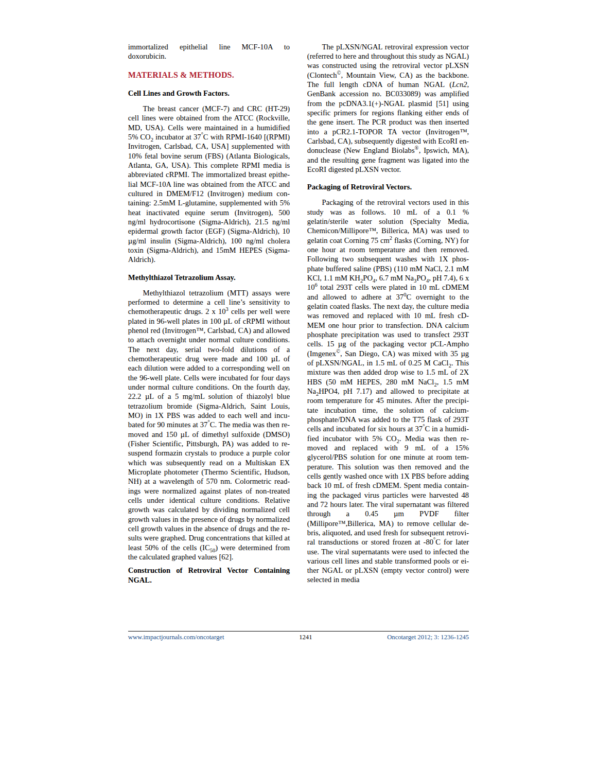immortalized epithelial line MCF-10A to doxorubicin.
MATERIALS & METHODS.
Cell Lines and Growth Factors.
The breast cancer (MCF-7) and CRC (HT-29) cell lines were obtained from the ATCC (Rockville, MD, USA). Cells were maintained in a humidified 5% CO2 incubator at 37°C with RPMI-1640 [(RPMI) Invitrogen, Carlsbad, CA, USA] supplemented with 10% fetal bovine serum (FBS) (Atlanta Biologicals, Atlanta, GA, USA). This complete RPMI media is abbreviated cRPMI. The immortalized breast epithelial MCF-10A line was obtained from the ATCC and cultured in DMEM/F12 (Invitrogen) medium containing: 2.5mM L-glutamine, supplemented with 5% heat inactivated equine serum (Invitrogen), 500 ng/ml hydrocortisone (Sigma-Aldrich), 21.5 ng/ml epidermal growth factor (EGF) (Sigma-Aldrich), 10 µg/ml insulin (Sigma-Aldrich), 100 ng/ml cholera toxin (Sigma-Aldrich), and 15mM HEPES (Sigma-Aldrich).
Methylthiazol Tetrazolium Assay.
Methylthiazol tetrazolium (MTT) assays were performed to determine a cell line’s sensitivity to chemotherapeutic drugs. 2 x 103 cells per well were plated in 96-well plates in 100 µL of cRPMI without phenol red (Invitrogen™, Carlsbad, CA) and allowed to attach overnight under normal culture conditions. The next day, serial two-fold dilutions of a chemotherapeutic drug were made and 100 µL of each dilution were added to a corresponding well on the 96-well plate. Cells were incubated for four days under normal culture conditions. On the fourth day, 22.2 µL of a 5 mg/mL solution of thiazolyl blue tetrazolium bromide (Sigma-Aldrich, Saint Louis, MO) in 1X PBS was added to each well and incubated for 90 minutes at 37°C. The media was then removed and 150 µL of dimethyl sulfoxide (DMSO) (Fisher Scientific, Pittsburgh, PA) was added to resuspend formazin crystals to produce a purple color which was subsequently read on a Multiskan EX Microplate photometer (Thermo Scientific, Hudson, NH) at a wavelength of 570 nm. Colormetric readings were normalized against plates of non-treated cells under identical culture conditions. Relative growth was calculated by dividing normalized cell growth values in the presence of drugs by normalized cell growth values in the absence of drugs and the results were graphed. Drug concentrations that killed at least 50% of the cells (IC50) were determined from the calculated graphed values [62].
Construction of Retroviral Vector Containing NGAL.
The pLXSN/NGAL retroviral expression vector (referred to here and throughout this study as NGAL) was constructed using the retroviral vector pLXSN (Clontech©, Mountain View, CA) as the backbone. The full length cDNA of human NGAL (Lcn2, GenBank accession no. BC033089) was amplified from the pcDNA3.1(+)-NGAL plasmid [51] using specific primers for regions flanking either ends of the gene insert. The PCR product was then inserted into a pCR2.1-TOPOR TA vector (Invitrogen™, Carlsbad, CA), subsequently digested with EcoRI endonuclease (New England Biolabs®, Ipswich, MA), and the resulting gene fragment was ligated into the EcoRI digested pLXSN vector.
Packaging of Retroviral Vectors.
Packaging of the retroviral vectors used in this study was as follows. 10 mL of a 0.1 % gelatin/sterile water solution (Specialty Media, Chemicon/Millipore™, Billerica, MA) was used to gelatin coat Corning 75 cm2 flasks (Corning, NY) for one hour at room temperature and then removed. Following two subsequent washes with 1X phosphate buffered saline (PBS) (110 mM NaCl, 2.1 mM KCl, 1.1 mM KH2PO4, 6.7 mM Na3PO4, pH 7.4), 6 x 106 total 293T cells were plated in 10 mL cDMEM and allowed to adhere at 370C overnight to the gelatin coated flasks. The next day, the culture media was removed and replaced with 10 mL fresh cDMEM one hour prior to transfection. DNA calcium phosphate precipitation was used to transfect 293T cells. 15 µg of the packaging vector pCL-Ampho (Imgenex©, San Diego, CA) was mixed with 35 µg of pLXSN/NGAL, in 1.5 mL of 0.25 M CaCl2. This mixture was then added drop wise to 1.5 mL of 2X HBS (50 mM HEPES, 280 mM NaCl2, 1.5 mM Na2HPO4, pH 7.17) and allowed to precipitate at room temperature for 45 minutes. After the precipitate incubation time, the solution of calcium-phosphate/DNA was added to the T75 flask of 293T cells and incubated for six hours at 37°C in a humidified incubator with 5% CO2. Media was then removed and replaced with 9 mL of a 15% glycerol/PBS solution for one minute at room temperature. This solution was then removed and the cells gently washed once with 1X PBS before adding back 10 mL of fresh cDMEM. Spent media containing the packaged virus particles were harvested 48 and 72 hours later. The viral supernatant was filtered through a 0.45 µm PVDF filter (Millipore™,Billerica, MA) to remove cellular debris, aliquoted, and used fresh for subsequent retroviral transductions or stored frozen at -80°C for later use. The viral supernatants were used to infected the various cell lines and stable transformed pools or either NGAL or pLXSN (empty vector control) were selected in media
www.impactjournals.com/oncotarget
1241
Oncotarget 2012; 3: 1236-1245